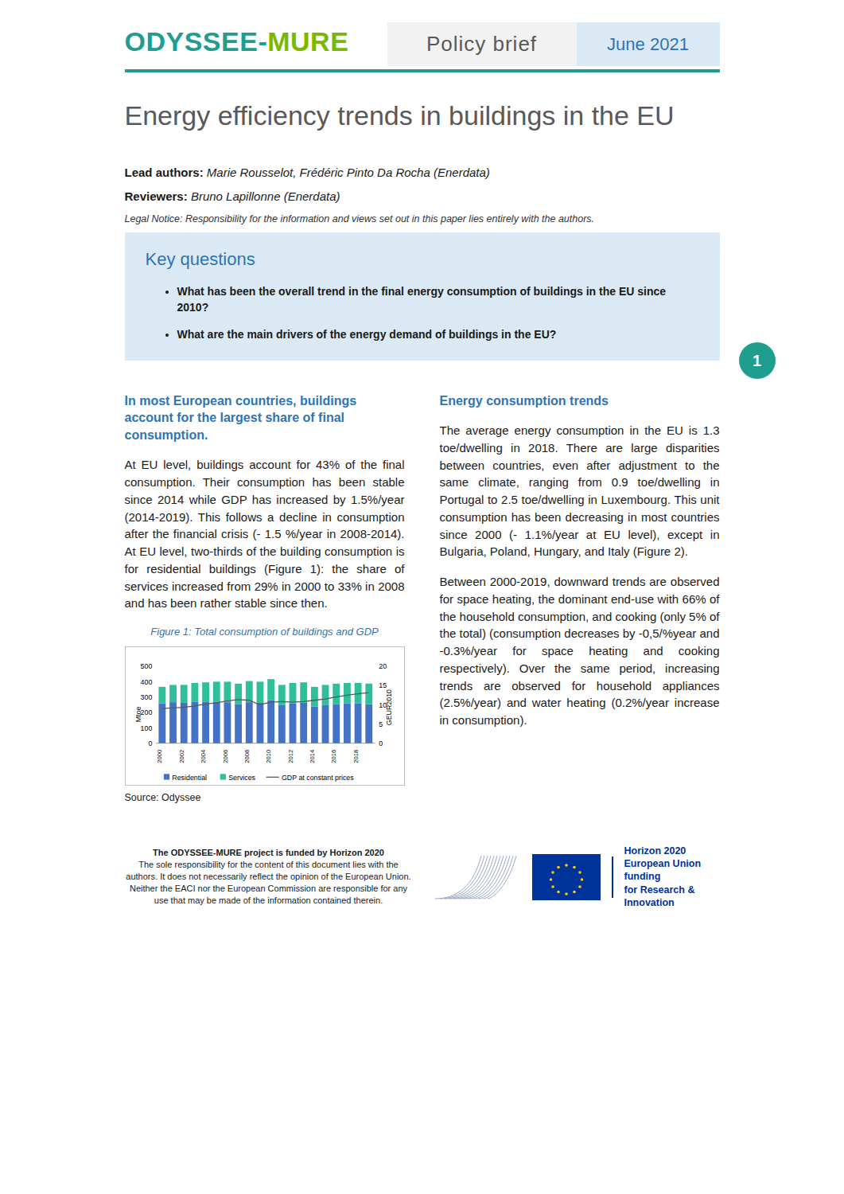ODYSSEE-MURE
Policy brief
June 2021
Energy efficiency trends in buildings in the EU
Lead authors: Marie Rousselot, Frédéric Pinto Da Rocha (Enerdata)
Reviewers: Bruno Lapillonne (Enerdata)
Legal Notice: Responsibility for the information and views set out in this paper lies entirely with the authors.
Key questions
What has been the overall trend in the final energy consumption of buildings in the EU since 2010?
What are the main drivers of the energy demand of buildings in the EU?
1
In most European countries, buildings account for the largest share of final consumption.
At EU level, buildings account for 43% of the final consumption. Their consumption has been stable since 2014 while GDP has increased by 1.5%/year (2014-2019). This follows a decline in consumption after the financial crisis (- 1.5 %/year in 2008-2014). At EU level, two-thirds of the building consumption is for residential buildings (Figure 1): the share of services increased from 29% in 2000 to 33% in 2008 and has been rather stable since then.
Figure 1: Total consumption of buildings and GDP
500 400 300 200 100 0 20 15 10 5 0 Mtoe GEUR2010 2000 2002 2004 2006 2008 2010 2012 2014 2016 2018 Residential Services GDP at constant prices
Source: Odyssee
Energy consumption trends
The average energy consumption in the EU is 1.3 toe/dwelling in 2018. There are large disparities between countries, even after adjustment to the same climate, ranging from 0.9 toe/dwelling in Portugal to 2.5 toe/dwelling in Luxembourg. This unit consumption has been decreasing in most countries since 2000 (- 1.1%/year at EU level), except in Bulgaria, Poland, Hungary, and Italy (Figure 2).
Between 2000-2019, downward trends are observed for space heating, the dominant end-use with 66% of the household consumption, and cooking (only 5% of the total) (consumption decreases by -0,5/%year and -0.3%/year for space heating and cooking respectively). Over the same period, increasing trends are observed for household appliances (2.5%/year) and water heating (0.2%/year increase in consumption).
The ODYSSEE-MURE project is funded by Horizon 2020
The sole responsibility for the content of this document lies with the authors. It does not necessarily reflect the opinion of the European Union. Neither the EACI nor the European Commission are responsible for any use that may be made of the information contained therein.
Horizon 2020
European Union funding
for Research & Innovation